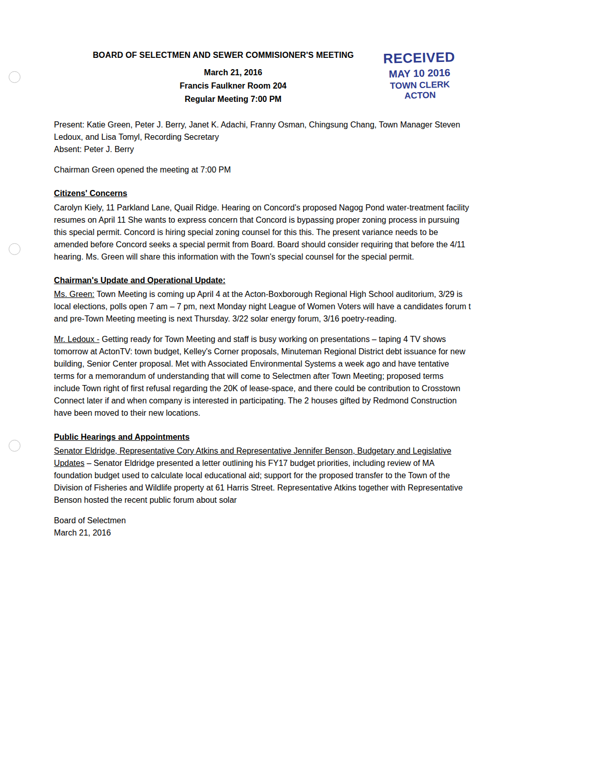RECEIVED
MAY 10 2016
TOWN CLERK
ACTON
BOARD OF SELECTMEN AND SEWER COMMISIONER'S MEETING
March 21, 2016
Francis Faulkner Room 204
Regular Meeting 7:00 PM
Present: Katie Green, Peter J. Berry, Janet K. Adachi, Franny Osman, Chingsung Chang, Town Manager Steven Ledoux, and Lisa Tomyl, Recording Secretary
Absent: Peter J. Berry
Chairman Green opened the meeting at 7:00 PM
Citizens' Concerns
Carolyn Kiely, 11 Parkland Lane, Quail Ridge. Hearing on Concord's proposed Nagog Pond water-treatment facility resumes on April 11 She wants to express concern that Concord is bypassing proper zoning process in pursuing this special permit. Concord is hiring special zoning counsel for this this. The present variance needs to be amended before Concord seeks a special permit from Board. Board should consider requiring that before the 4/11 hearing. Ms. Green will share this information with the Town's special counsel for the special permit.
Chairman's Update and Operational Update:
Ms. Green: Town Meeting is coming up April 4 at the Acton-Boxborough Regional High School auditorium, 3/29 is local elections, polls open 7 am – 7 pm, next Monday night League of Women Voters will have a candidates forum t and pre-Town Meeting meeting is next Thursday. 3/22 solar energy forum, 3/16 poetry-reading.
Mr. Ledoux - Getting ready for Town Meeting and staff is busy working on presentations – taping 4 TV shows tomorrow at ActonTV: town budget, Kelley's Corner proposals, Minuteman Regional District debt issuance for new building, Senior Center proposal. Met with Associated Environmental Systems a week ago and have tentative terms for a memorandum of understanding that will come to Selectmen after Town Meeting; proposed terms include Town right of first refusal regarding the 20K of lease-space, and there could be contribution to Crosstown Connect later if and when company is interested in participating. The 2 houses gifted by Redmond Construction have been moved to their new locations.
Public Hearings and Appointments
Senator Eldridge, Representative Cory Atkins and Representative Jennifer Benson, Budgetary and Legislative Updates – Senator Eldridge presented a letter outlining his FY17 budget priorities, including review of MA foundation budget used to calculate local educational aid; support for the proposed transfer to the Town of the Division of Fisheries and Wildlife property at 61 Harris Street. Representative Atkins together with Representative Benson hosted the recent public forum about solar
Board of Selectmen
March 21, 2016